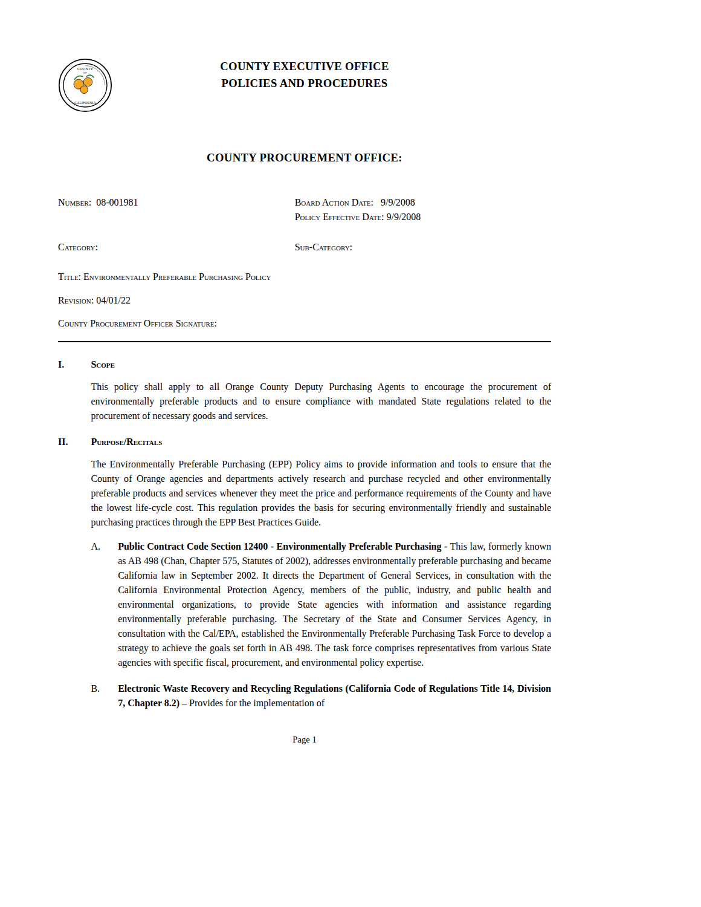COUNTY OF CALIFORNIA
COUNTY EXECUTIVE OFFICE POLICIES AND PROCEDURES
COUNTY PROCUREMENT OFFICE:
Number: 08-001981
Board Action Date: 9/9/2008
Policy Effective Date: 9/9/2008
Category:
Sub-Category:
Title: Environmentally Preferable Purchasing Policy
Revision: 04/01/22
County Procurement Officer Signature:
I. Scope
This policy shall apply to all Orange County Deputy Purchasing Agents to encourage the procurement of environmentally preferable products and to ensure compliance with mandated State regulations related to the procurement of necessary goods and services.
II. Purpose/Recitals
The Environmentally Preferable Purchasing (EPP) Policy aims to provide information and tools to ensure that the County of Orange agencies and departments actively research and purchase recycled and other environmentally preferable products and services whenever they meet the price and performance requirements of the County and have the lowest life-cycle cost. This regulation provides the basis for securing environmentally friendly and sustainable purchasing practices through the EPP Best Practices Guide.
A. Public Contract Code Section 12400 - Environmentally Preferable Purchasing - This law, formerly known as AB 498 (Chan, Chapter 575, Statutes of 2002), addresses environmentally preferable purchasing and became California law in September 2002. It directs the Department of General Services, in consultation with the California Environmental Protection Agency, members of the public, industry, and public health and environmental organizations, to provide State agencies with information and assistance regarding environmentally preferable purchasing. The Secretary of the State and Consumer Services Agency, in consultation with the Cal/EPA, established the Environmentally Preferable Purchasing Task Force to develop a strategy to achieve the goals set forth in AB 498. The task force comprises representatives from various State agencies with specific fiscal, procurement, and environmental policy expertise.
B. Electronic Waste Recovery and Recycling Regulations (California Code of Regulations Title 14, Division 7, Chapter 8.2) – Provides for the implementation of
Page 1